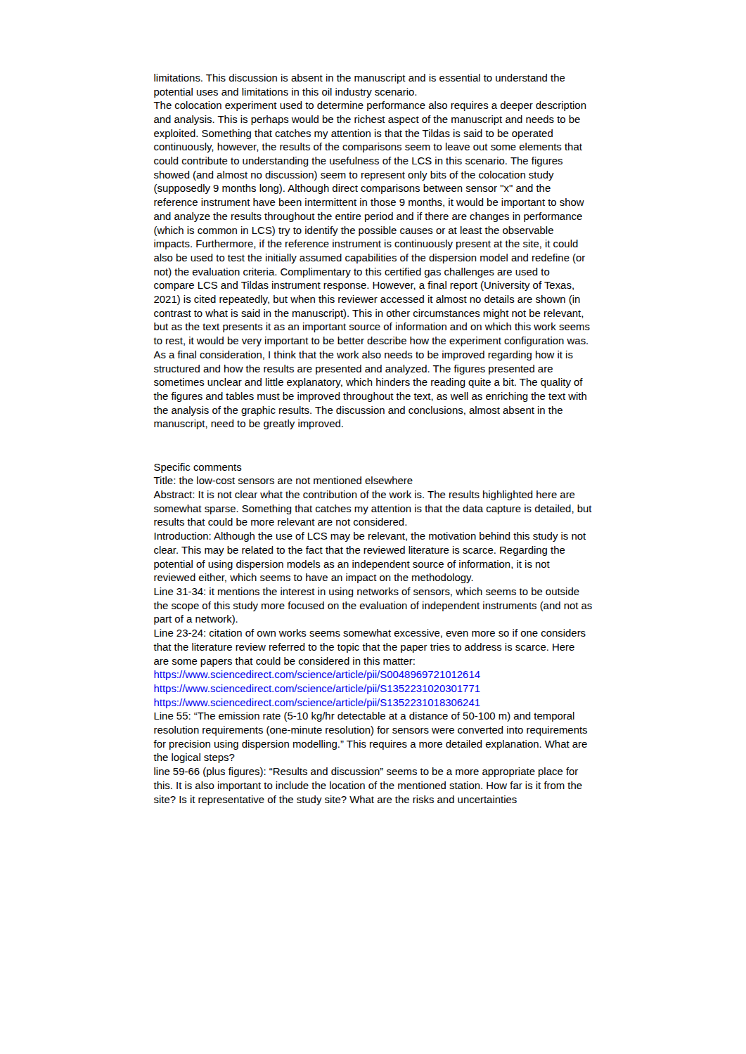limitations. This discussion is absent in the manuscript and is essential to understand the potential uses and limitations in this oil industry scenario.
The colocation experiment used to determine performance also requires a deeper description and analysis. This is perhaps would be the richest aspect of the manuscript and needs to be exploited. Something that catches my attention is that the Tildas is said to be operated continuously, however, the results of the comparisons seem to leave out some elements that could contribute to understanding the usefulness of the LCS in this scenario. The figures showed (and almost no discussion) seem to represent only bits of the colocation study (supposedly 9 months long). Although direct comparisons between sensor "x" and the reference instrument have been intermittent in those 9 months, it would be important to show and analyze the results throughout the entire period and if there are changes in performance (which is common in LCS) try to identify the possible causes or at least the observable impacts. Furthermore, if the reference instrument is continuously present at the site, it could also be used to test the initially assumed capabilities of the dispersion model and redefine (or not) the evaluation criteria. Complimentary to this certified gas challenges are used to compare LCS and Tildas instrument response. However, a final report (University of Texas, 2021) is cited repeatedly, but when this reviewer accessed it almost no details are shown (in contrast to what is said in the manuscript). This in other circumstances might not be relevant, but as the text presents it as an important source of information and on which this work seems to rest, it would be very important to be better describe how the experiment configuration was.
As a final consideration, I think that the work also needs to be improved regarding how it is structured and how the results are presented and analyzed. The figures presented are sometimes unclear and little explanatory, which hinders the reading quite a bit. The quality of the figures and tables must be improved throughout the text, as well as enriching the text with the analysis of the graphic results. The discussion and conclusions, almost absent in the manuscript, need to be greatly improved.
Specific comments
Title: the low-cost sensors are not mentioned elsewhere
Abstract: It is not clear what the contribution of the work is. The results highlighted here are somewhat sparse. Something that catches my attention is that the data capture is detailed, but results that could be more relevant are not considered.
Introduction: Although the use of LCS may be relevant, the motivation behind this study is not clear. This may be related to the fact that the reviewed literature is scarce. Regarding the potential of using dispersion models as an independent source of information, it is not reviewed either, which seems to have an impact on the methodology.
Line 31-34: it mentions the interest in using networks of sensors, which seems to be outside the scope of this study more focused on the evaluation of independent instruments (and not as part of a network).
Line 23-24: citation of own works seems somewhat excessive, even more so if one considers that the literature review referred to the topic that the paper tries to address is scarce. Here are some papers that could be considered in this matter:
https://www.sciencedirect.com/science/article/pii/S0048969721012614
https://www.sciencedirect.com/science/article/pii/S1352231020301771
https://www.sciencedirect.com/science/article/pii/S1352231018306241
Line 55: “The emission rate (5-10 kg/hr detectable at a distance of 50-100 m) and temporal resolution requirements (one-minute resolution) for sensors were converted into requirements for precision using dispersion modelling.” This requires a more detailed explanation. What are the logical steps?
line 59-66 (plus figures): “Results and discussion” seems to be a more appropriate place for this. It is also important to include the location of the mentioned station. How far is it from the site? Is it representative of the study site? What are the risks and uncertainties